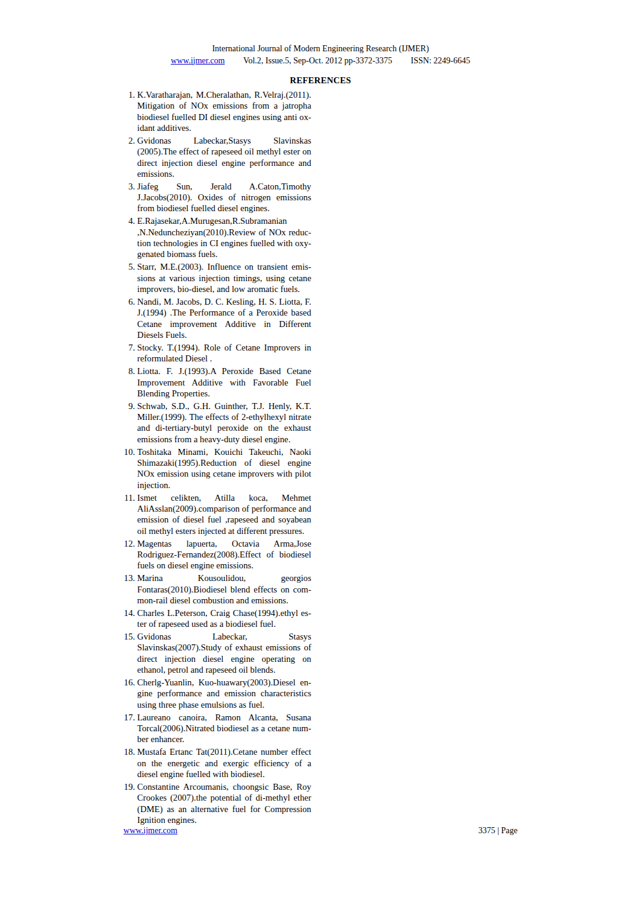International Journal of Modern Engineering Research (IJMER)
www.ijmer.com Vol.2, Issue.5, Sep-Oct. 2012 pp-3372-3375 ISSN: 2249-6645
REFERENCES
K.Varatharajan, M.Cheralathan, R.Velraj.(2011). Mitigation of NOx emissions from a jatropha biodiesel fuelled DI diesel engines using anti oxidant additives.
Gvidonas Labeckar,Stasys Slavinskas (2005).The effect of rapeseed oil methyl ester on direct injection diesel engine performance and emissions.
Jiafeg Sun, Jerald A.Caton,Timothy J.Jacobs(2010). Oxides of nitrogen emissions from biodiesel fuelled diesel engines.
E.Rajasekar,A.Murugesan,R.Subramanian ,N.Neduncheziyan(2010).Review of NOx reduction technologies in CI engines fuelled with oxygenated biomass fuels.
Starr, M.E.(2003). Influence on transient emissions at various injection timings, using cetane improvers, bio-diesel, and low aromatic fuels.
Nandi, M. Jacobs, D. C. Kesling, H. S. Liotta, F. J.(1994) .The Performance of a Peroxide based Cetane improvement Additive in Different Diesels Fuels.
Stocky. T.(1994). Role of Cetane Improvers in reformulated Diesel .
Liotta. F. J.(1993).A Peroxide Based Cetane Improvement Additive with Favorable Fuel Blending Properties.
Schwab, S.D., G.H. Guinther, T.J. Henly, K.T. Miller.(1999). The effects of 2-ethylhexyl nitrate and di-tertiary-butyl peroxide on the exhaust emissions from a heavy-duty diesel engine.
Toshitaka Minami, Kouichi Takeuchi, Naoki Shimazaki(1995).Reduction of diesel engine NOx emission using cetane improvers with pilot injection.
Ismet celikten, Atilla koca, Mehmet AliAsslan(2009).comparison of performance and emission of diesel fuel ,rapeseed and soyabean oil methyl esters injected at different pressures.
Magentas lapuerta, Octavia Arma,Jose Rodriguez-Fernandez(2008).Effect of biodiesel fuels on diesel engine emissions.
Marina Kousoulidou, georgios Fontaras(2010).Biodiesel blend effects on common-rail diesel combustion and emissions.
Charles L.Peterson, Craig Chase(1994).ethyl ester of rapeseed used as a biodiesel fuel.
Gvidonas Labeckar, Stasys Slavinskas(2007).Study of exhaust emissions of direct injection diesel engine operating on ethanol, petrol and rapeseed oil blends.
Cherlg-Yuanlin, Kuo-huawary(2003).Diesel engine performance and emission characteristics using three phase emulsions as fuel.
Laureano canoira, Ramon Alcanta, Susana Torcal(2006).Nitrated biodiesel as a cetane number enhancer.
Mustafa Ertanc Tat(2011).Cetane number effect on the energetic and exergic efficiency of a diesel engine fuelled with biodiesel.
Constantine Arcoumanis, choongsic Base, Roy Crookes (2007).the potential of di-methyl ether (DME) as an alternative fuel for Compression Ignition engines.
www.ijmer.com 3375 | Page